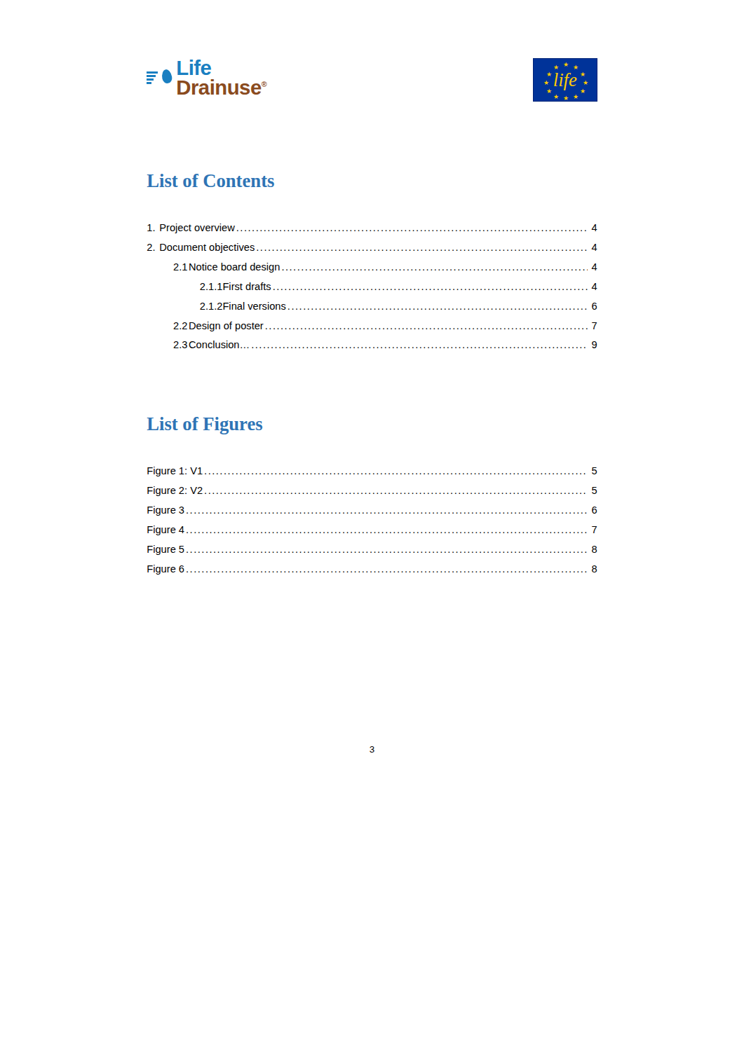Life
Drainuse®
★ ★ ★ ★ ★ ★ ★ ★ ★ ★ ★ ★
life
List of Contents
1. Project overview ........................................................................................................... 4
2. Document objectives ................................................................................................... 4
2.1 Notice board design ............................................................................................. 4
2.1.1 First drafts ................................................................................................. 4
2.1.2 Final versions ........................................................................................... 6
2.2 Design of poster ................................................................................................. 7
2.3 Conclusion… ....................................................................................................... 9
List of Figures
Figure 1: V1 ..................................................................................................................... 5
Figure 2: V2 ..................................................................................................................... 5
Figure 3 ............................................................................................................................. 6
Figure 4 ............................................................................................................................. 7
Figure 5 ............................................................................................................................. 8
Figure 6 ............................................................................................................................. 8
3